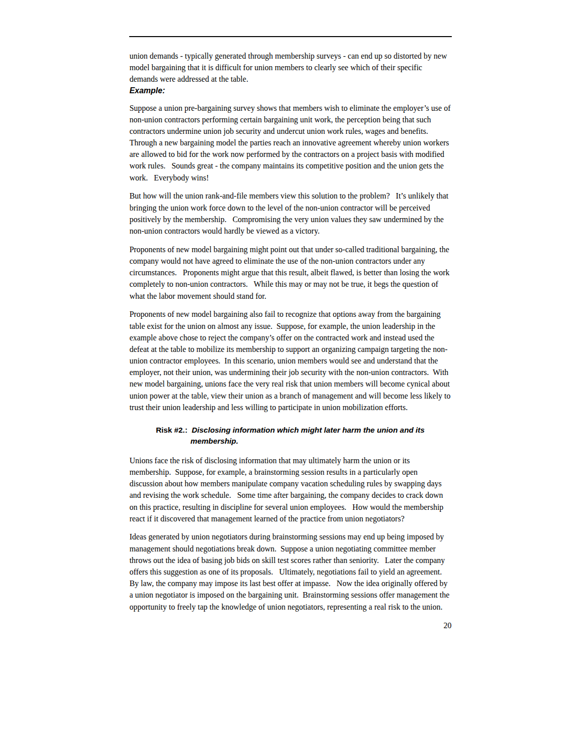union demands - typically generated through membership surveys - can end up so distorted by new model bargaining that it is difficult for union members to clearly see which of their specific demands were addressed at the table.
Example:
Suppose a union pre-bargaining survey shows that members wish to eliminate the employer’s use of non-union contractors performing certain bargaining unit work, the perception being that such contractors undermine union job security and undercut union work rules, wages and benefits. Through a new bargaining model the parties reach an innovative agreement whereby union workers are allowed to bid for the work now performed by the contractors on a project basis with modified work rules. Sounds great - the company maintains its competitive position and the union gets the work. Everybody wins!
But how will the union rank-and-file members view this solution to the problem? It’s unlikely that bringing the union work force down to the level of the non-union contractor will be perceived positively by the membership. Compromising the very union values they saw undermined by the non-union contractors would hardly be viewed as a victory.
Proponents of new model bargaining might point out that under so-called traditional bargaining, the company would not have agreed to eliminate the use of the non-union contractors under any circumstances. Proponents might argue that this result, albeit flawed, is better than losing the work completely to non-union contractors. While this may or may not be true, it begs the question of what the labor movement should stand for.
Proponents of new model bargaining also fail to recognize that options away from the bargaining table exist for the union on almost any issue. Suppose, for example, the union leadership in the example above chose to reject the company’s offer on the contracted work and instead used the defeat at the table to mobilize its membership to support an organizing campaign targeting the non-union contractor employees. In this scenario, union members would see and understand that the employer, not their union, was undermining their job security with the non-union contractors. With new model bargaining, unions face the very real risk that union members will become cynical about union power at the table, view their union as a branch of management and will become less likely to trust their union leadership and less willing to participate in union mobilization efforts.
Risk #2.: Disclosing information which might later harm the union and its membership.
Unions face the risk of disclosing information that may ultimately harm the union or its membership. Suppose, for example, a brainstorming session results in a particularly open discussion about how members manipulate company vacation scheduling rules by swapping days and revising the work schedule. Some time after bargaining, the company decides to crack down on this practice, resulting in discipline for several union employees. How would the membership react if it discovered that management learned of the practice from union negotiators?
Ideas generated by union negotiators during brainstorming sessions may end up being imposed by management should negotiations break down. Suppose a union negotiating committee member throws out the idea of basing job bids on skill test scores rather than seniority. Later the company offers this suggestion as one of its proposals. Ultimately, negotiations fail to yield an agreement. By law, the company may impose its last best offer at impasse. Now the idea originally offered by a union negotiator is imposed on the bargaining unit. Brainstorming sessions offer management the opportunity to freely tap the knowledge of union negotiators, representing a real risk to the union.
20